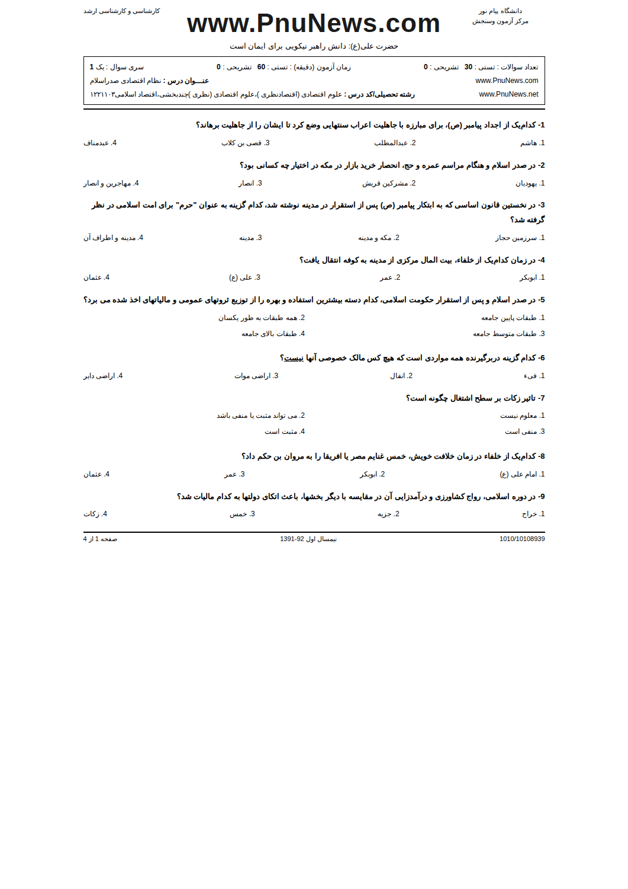دانشگاه پیام نور
مرکز آزمون وسنجش
www. PnuNews. com
کارشناسی و کارشناسی ارشد
حضرت علی(ع): دانش راهبر نیکویی برای ایمان است
تعداد سوالات : تستی : 30 تشریحی : 0
زمان آزمون (دقیقه) : تستی : 60 تشریحی : 0
سری سوال : یک 1
www.PnuNews.com
عنـــوان درس : نظام اقتصادی صدراسلام
www.PnuNews.net
رشته تحصیلی/کد درس : علوم اقتصادی (اقتصادنظری )،علوم اقتصادی (نظری )چندبخشی،اقتصاد اسلامی۱۲۲۱۱۰۳
1- کدام‌یک از اجداد پیامبر (ص)، برای مبارزه با جاهلیت اعراب سنتهایی وضع کرد تا ایشان را از جاهلیت برهاند؟
1. هاشم
2. عبدالمطلب
3. قصی بن کلاب
4. عبدمناف
2- در صدر اسلام و هنگام مراسم عمره و حج، انحصار خرید بازار در مکه در اختیار چه کسانی بود؟
1. یهودیان
2. مشرکین قریش
3. انصار
4. مهاجرین و انصار
3- در نخستین قانون اساسی که به ابتکار پیامبر (ص) پس از استقرار در مدینه نوشته شد، کدام گزینه به عنوان "حرم" برای امت اسلامی در نظر گرفته شد؟
1. سرزمین حجاز
2. مکه و مدینه
3. مدینه
4. مدینه و اطراف آن
4- در زمان کدام‌یک از خلفاء، بیت المال مرکزی از مدینه به کوفه انتقال یافت؟
1. ابوبکر
2. عمر
3. علی (ع)
4. عثمان
5- در صدر اسلام و پس از استقرار حکومت اسلامی، کدام دسته بیشترین استفاده و بهره را از توزیع ثروتهای عمومی و مالیاتهای اخذ شده می برد؟
1. طبقات پایین جامعه
2. همه طبقات به طور یکسان
3. طبقات متوسط جامعه
4. طبقات بالای جامعه
6- کدام گزینه دربرگیرنده همه مواردی است که هیچ کس مالک خصوصی آنها نیست؟
1. فی‌ء
2. انفال
3. اراضی موات
4. اراضی دایر
7- تاثیر زکات بر سطح اشتغال چگونه است؟
1. معلوم نیست
2. می تواند مثبت یا منفی باشد
3. منفی است
4. مثبت است
8- کدام‌یک از خلفاء در زمان خلافت خویش، خمس غنایم مصر یا افریقا را به مروان بن حکم داد؟
1. امام علی (ع)
2. ابوبکر
3. عمر
4. عثمان
9- در دوره اسلامی، رواج کشاورزی و درآمدزایی آن در مقایسه با دیگر بخشها، باعث اتکای دولتها به کدام مالیات شد؟
1. خراج
2. جزیه
3. خمس
4. زکات
1010/10108939
نیمسال اول 92-1391
صفحه 1 از 4